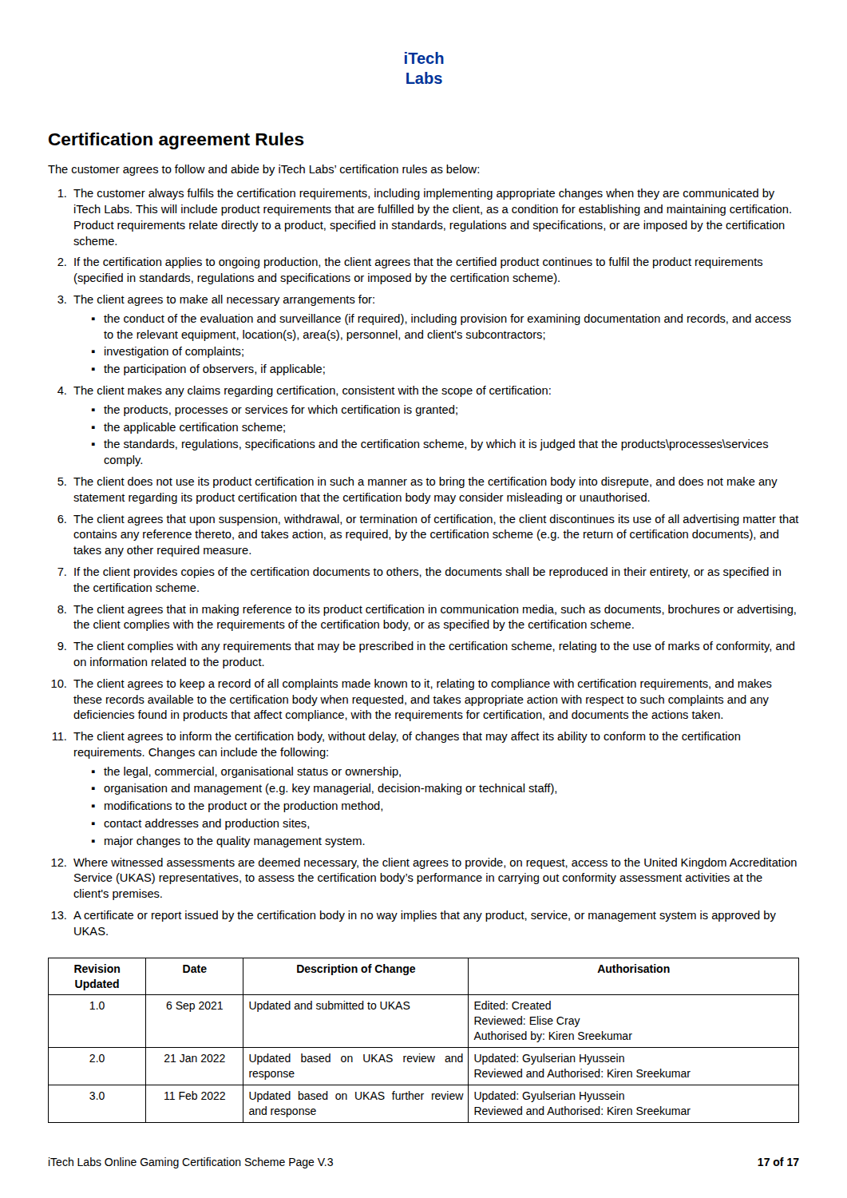Certification agreement Rules
The customer agrees to follow and abide by iTech Labs’ certification rules as below:
The customer always fulfils the certification requirements, including implementing appropriate changes when they are communicated by iTech Labs. This will include product requirements that are fulfilled by the client, as a condition for establishing and maintaining certification. Product requirements relate directly to a product, specified in standards, regulations and specifications, or are imposed by the certification scheme.
If the certification applies to ongoing production, the client agrees that the certified product continues to fulfil the product requirements (specified in standards, regulations and specifications or imposed by the certification scheme).
The client agrees to make all necessary arrangements for:
the conduct of the evaluation and surveillance (if required), including provision for examining documentation and records, and access to the relevant equipment, location(s), area(s), personnel, and client's subcontractors;
investigation of complaints;
the participation of observers, if applicable;
The client makes any claims regarding certification, consistent with the scope of certification:
the products, processes or services for which certification is granted;
the applicable certification scheme;
the standards, regulations, specifications and the certification scheme, by which it is judged that the products\processes\services comply.
The client does not use its product certification in such a manner as to bring the certification body into disrepute, and does not make any statement regarding its product certification that the certification body may consider misleading or unauthorised.
The client agrees that upon suspension, withdrawal, or termination of certification, the client discontinues its use of all advertising matter that contains any reference thereto, and takes action, as required, by the certification scheme (e.g. the return of certification documents), and takes any other required measure.
If the client provides copies of the certification documents to others, the documents shall be reproduced in their entirety, or as specified in the certification scheme.
The client agrees that in making reference to its product certification in communication media, such as documents, brochures or advertising, the client complies with the requirements of the certification body, or as specified by the certification scheme.
The client complies with any requirements that may be prescribed in the certification scheme, relating to the use of marks of conformity, and on information related to the product.
The client agrees to keep a record of all complaints made known to it, relating to compliance with certification requirements, and makes these records available to the certification body when requested, and takes appropriate action with respect to such complaints and any deficiencies found in products that affect compliance, with the requirements for certification, and documents the actions taken.
The client agrees to inform the certification body, without delay, of changes that may affect its ability to conform to the certification requirements. Changes can include the following:
the legal, commercial, organisational status or ownership,
organisation and management (e.g. key managerial, decision-making or technical staff),
modifications to the product or the production method,
contact addresses and production sites,
major changes to the quality management system.
Where witnessed assessments are deemed necessary, the client agrees to provide, on request, access to the United Kingdom Accreditation Service (UKAS) representatives, to assess the certification body’s performance in carrying out conformity assessment activities at the client's premises.
A certificate or report issued by the certification body in no way implies that any product, service, or management system is approved by UKAS.
| Revision Updated | Date | Description of Change | Authorisation |
| --- | --- | --- | --- |
| 1.0 | 6 Sep 2021 | Updated and submitted to UKAS | Edited: Created Reviewed: Elise Cray Authorised by: Kiren Sreekumar |
| 2.0 | 21 Jan 2022 | Updated based on UKAS review and response | Updated: Gyulserian Hyussein Reviewed and Authorised: Kiren Sreekumar |
| 3.0 | 11 Feb 2022 | Updated based on UKAS further review and response | Updated: Gyulserian Hyussein Reviewed and Authorised: Kiren Sreekumar |
iTech Labs Online Gaming Certification Scheme Page V.3 17 of 17